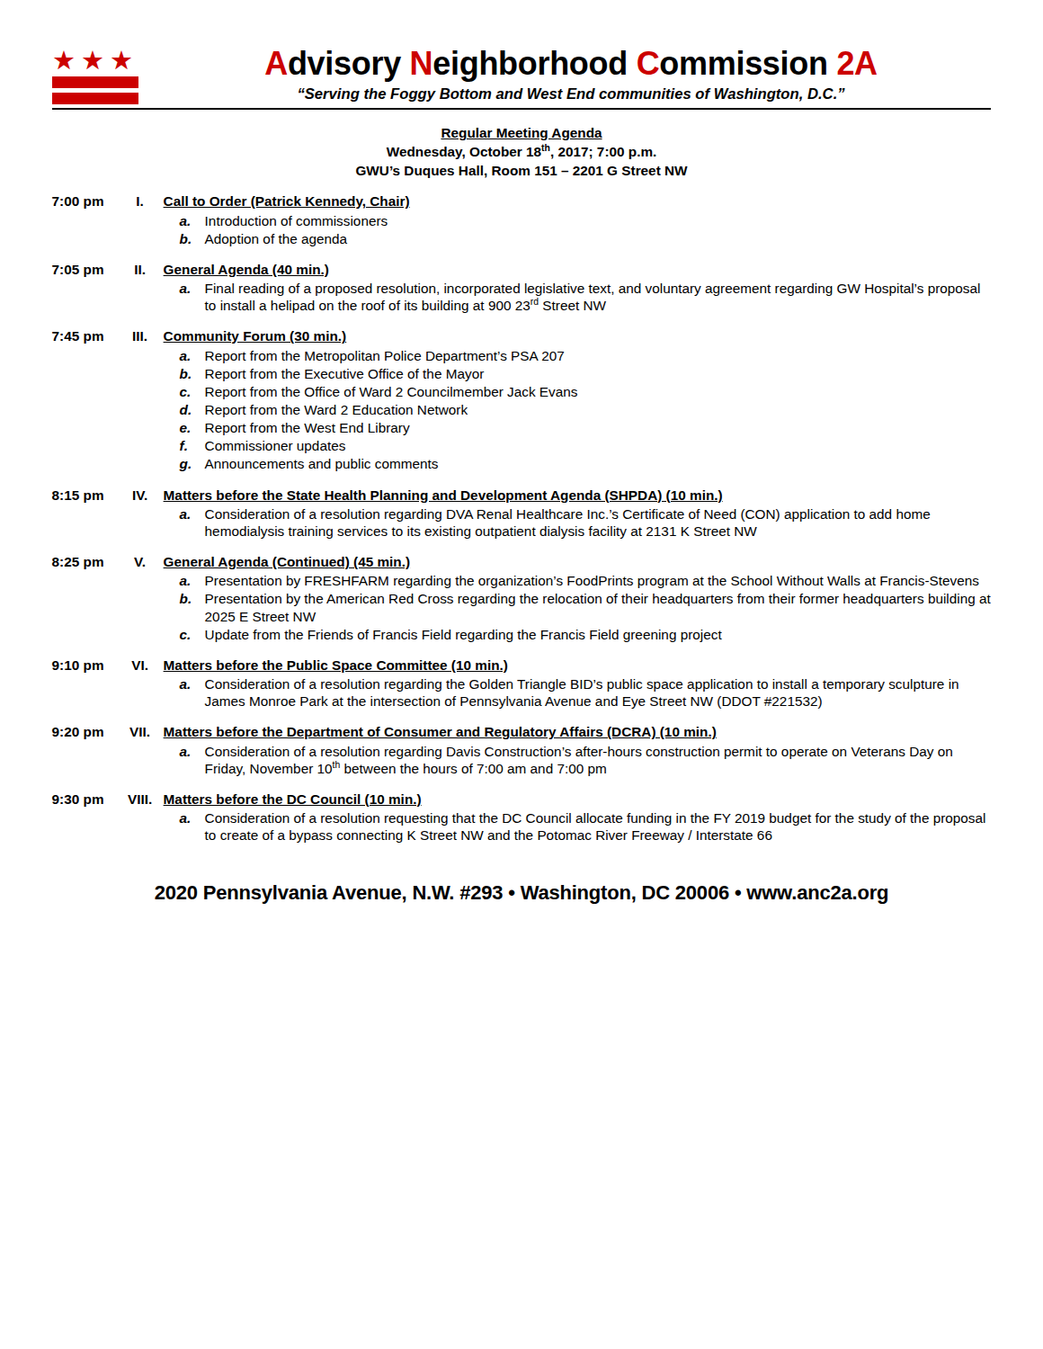★★★
Advisory Neighborhood Commission 2A
“Serving the Foggy Bottom and West End communities of Washington, D.C.”
Regular Meeting Agenda
Wednesday, October 18th, 2017; 7:00 p.m.
GWU’s Duques Hall, Room 151 – 2201 G Street NW
| 7:00 pm | I. | Call to Order (Patrick Kennedy, Chair) a. Introduction of commissioners b. Adoption of the agenda |
| 7:05 pm | II. | General Agenda (40 min.) a. Final reading of a proposed resolution, incorporated legislative text, and voluntary agreement regarding GW Hospital’s proposal to install a helipad on the roof of its building at 900 23 rd Street NW |
| 7:45 pm | III. | Community Forum (30 min.) a. Report from the Metropolitan Police Department’s PSA 207 b. Report from the Executive Office of the Mayor c. Report from the Office of Ward 2 Councilmember Jack Evans d. Report from the Ward 2 Education Network e. Report from the West End Library f. Commissioner updates g. Announcements and public comments |
| 8:15 pm | IV. | Matters before the State Health Planning and Development Agenda (SHPDA) (10 min.) a. Consideration of a resolution regarding DVA Renal Healthcare Inc.’s Certificate of Need (CON) application to add home hemodialysis training services to its existing outpatient dialysis facility at 2131 K Street NW |
| 8:25 pm | V. | General Agenda (Continued) (45 min.) a. Presentation by FRESHFARM regarding the organization’s FoodPrints program at the School Without Walls at Francis-Stevens b. Presentation by the American Red Cross regarding the relocation of their headquarters from their former headquarters building at 2025 E Street NW c. Update from the Friends of Francis Field regarding the Francis Field greening project |
| 9:10 pm | VI. | Matters before the Public Space Committee (10 min.) a. Consideration of a resolution regarding the Golden Triangle BID’s public space application to install a temporary sculpture in James Monroe Park at the intersection of Pennsylvania Avenue and Eye Street NW (DDOT #221532) |
| 9:20 pm | VII. | Matters before the Department of Consumer and Regulatory Affairs (DCRA) (10 min.) a. Consideration of a resolution regarding Davis Construction’s after-hours construction permit to operate on Veterans Day on Friday, November 10 th between the hours of 7:00 am and 7:00 pm |
| 9:30 pm | VIII. | Matters before the DC Council (10 min.) a. Consideration of a resolution requesting that the DC Council allocate funding in the FY 2019 budget for the study of the proposal to create of a bypass connecting K Street NW and the Potomac River Freeway / Interstate 66 |
2020 Pennsylvania Avenue, N.W. #293 • Washington, DC 20006 • www.anc2a.org